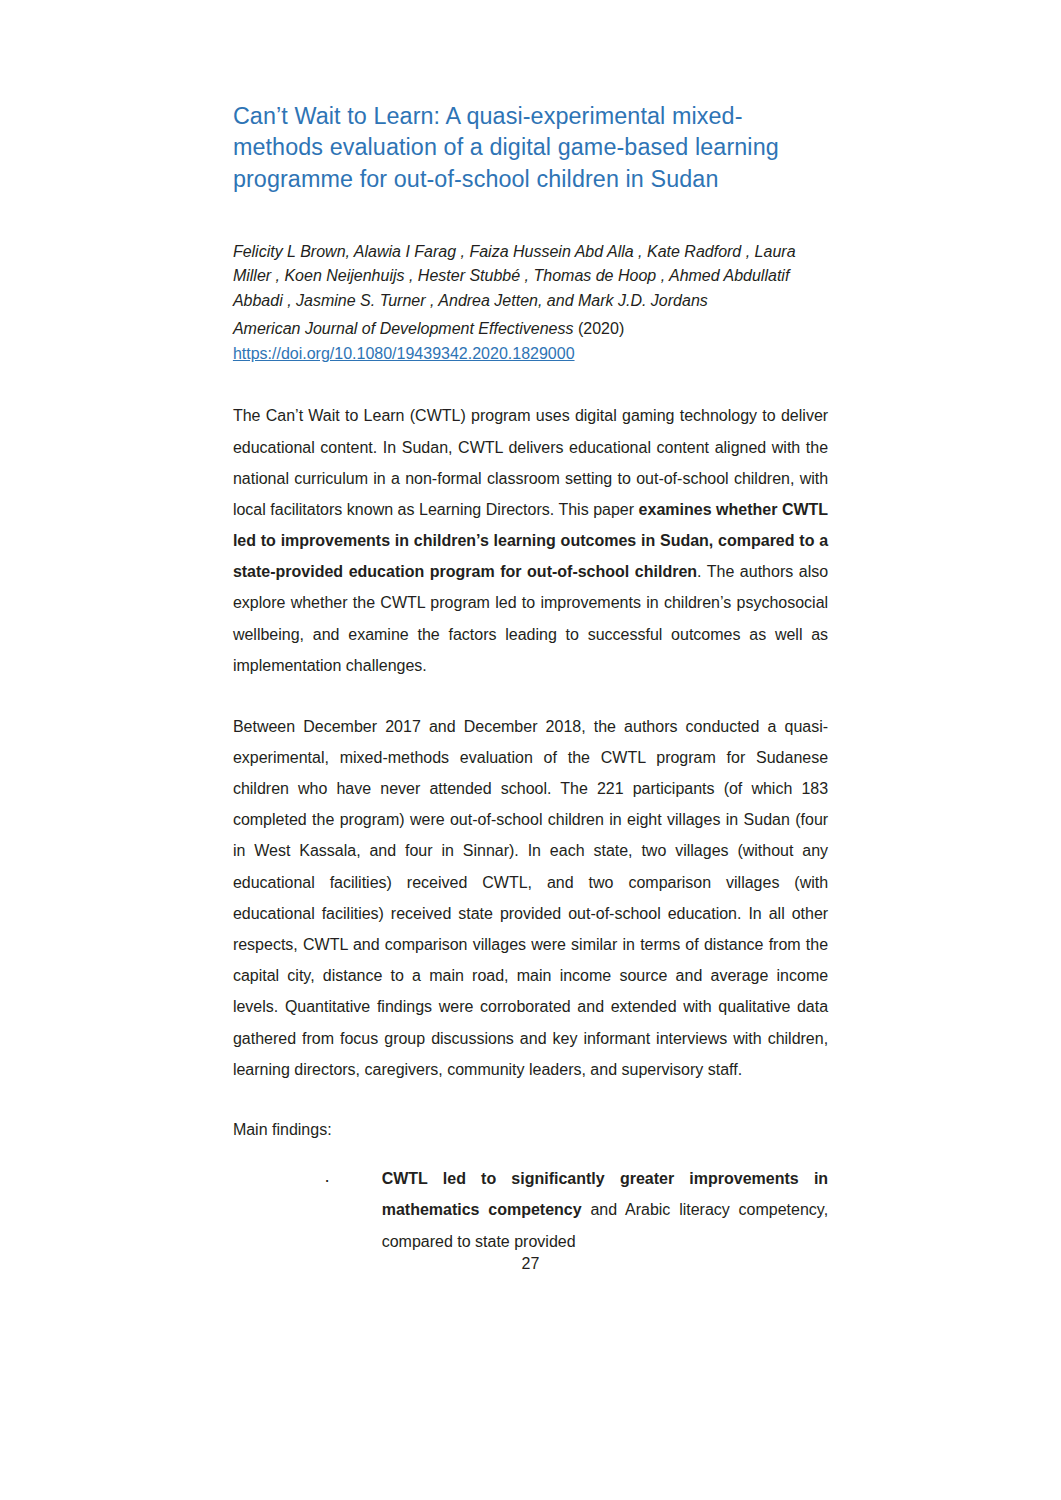Can’t Wait to Learn: A quasi-experimental mixed-methods evaluation of a digital game-based learning programme for out-of-school children in Sudan
Felicity L Brown, Alawia I Farag , Faiza Hussein Abd Alla , Kate Radford , Laura Miller , Koen Neijenhuijs , Hester Stubbé , Thomas de Hoop , Ahmed Abdullatif Abbadi , Jasmine S. Turner , Andrea Jetten, and Mark J.D. Jordans
American Journal of Development Effectiveness (2020)
https://doi.org/10.1080/19439342.2020.1829000
The Can’t Wait to Learn (CWTL) program uses digital gaming technology to deliver educational content. In Sudan, CWTL delivers educational content aligned with the national curriculum in a non-formal classroom setting to out-of-school children, with local facilitators known as Learning Directors. This paper examines whether CWTL led to improvements in children’s learning outcomes in Sudan, compared to a state-provided education program for out-of-school children. The authors also explore whether the CWTL program led to improvements in children’s psychosocial wellbeing, and examine the factors leading to successful outcomes as well as implementation challenges.
Between December 2017 and December 2018, the authors conducted a quasi-experimental, mixed-methods evaluation of the CWTL program for Sudanese children who have never attended school. The 221 participants (of which 183 completed the program) were out-of-school children in eight villages in Sudan (four in West Kassala, and four in Sinnar). In each state, two villages (without any educational facilities) received CWTL, and two comparison villages (with educational facilities) received state provided out-of-school education. In all other respects, CWTL and comparison villages were similar in terms of distance from the capital city, distance to a main road, main income source and average income levels. Quantitative findings were corroborated and extended with qualitative data gathered from focus group discussions and key informant interviews with children, learning directors, caregivers, community leaders, and supervisory staff.
Main findings:
CWTL led to significantly greater improvements in mathematics competency and Arabic literacy competency, compared to state provided
27